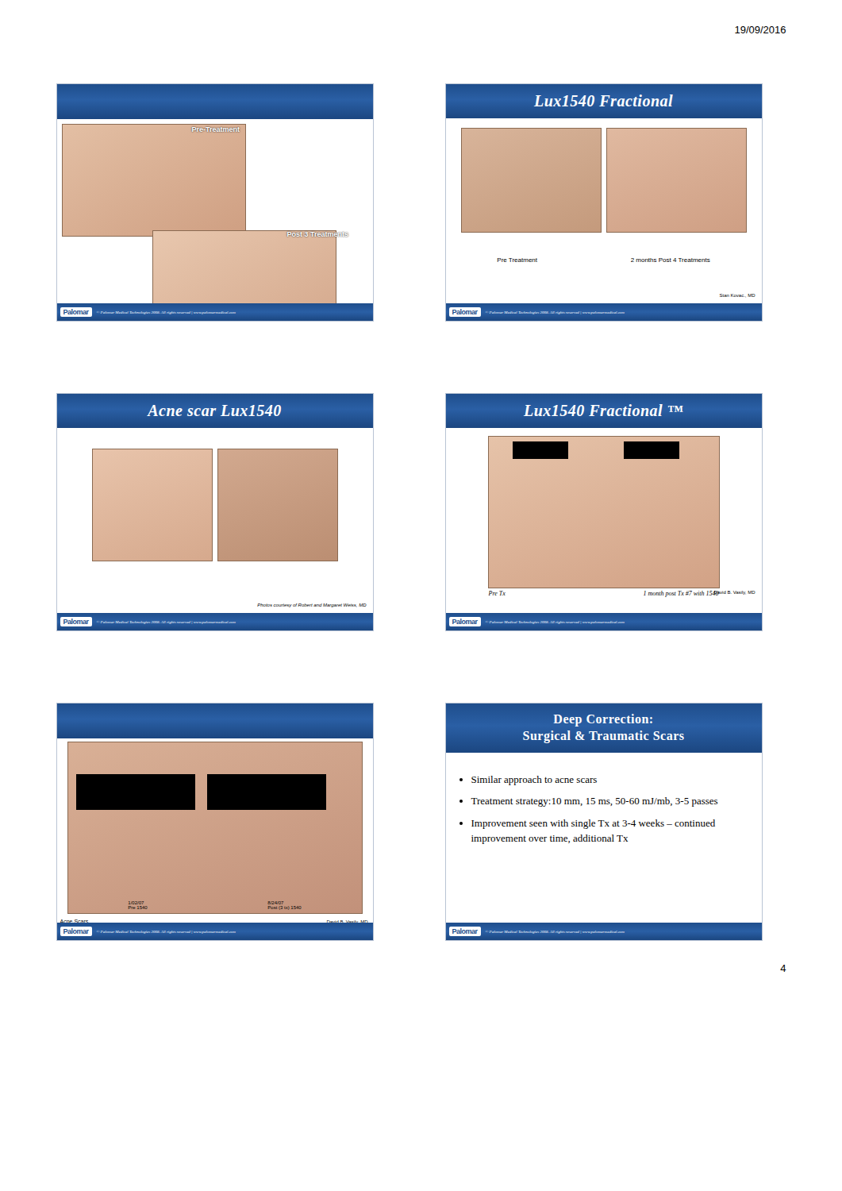19/09/2016
Pre-Treatment
Post 3 Treatments
Maurice Adatto, MD
Geneva, Switzerland
Palomar © Palomar Medical Technologies 2008. All rights reserved | www.palomarmedical.com
Lux1540 Fractional
Pre Treatment 2 months Post 4 Treatments
Stan Kovac., MD
Palomar © Palomar Medical Technologies 2008. All rights reserved | www.palomarmedical.com
Acne scar Lux1540
Photos courtesy of Robert and Margaret Weiss, MD
Palomar © Palomar Medical Technologies 2008. All rights reserved | www.palomarmedical.com
Lux1540 Fractional ™
Pre Tx 1 month post Tx #7 with 1540
David B. Vasily, MD
Palomar © Palomar Medical Technologies 2008. All rights reserved | www.palomarmedical.com
1/02/07
Pre 1540 8/24/07
Post (3 tx) 1540
Acne Scars
David B. Vasily, MD
Palomar © Palomar Medical Technologies 2008. All rights reserved | www.palomarmedical.com
Deep Correction:
Surgical & Traumatic Scars
Similar approach to acne scars
Treatment strategy:10 mm, 15 ms, 50-60 mJ/mb, 3-5 passes
Improvement seen with single Tx at 3-4 weeks – continued improvement over time, additional Tx
Palomar © Palomar Medical Technologies 2008. All rights reserved | www.palomarmedical.com
4